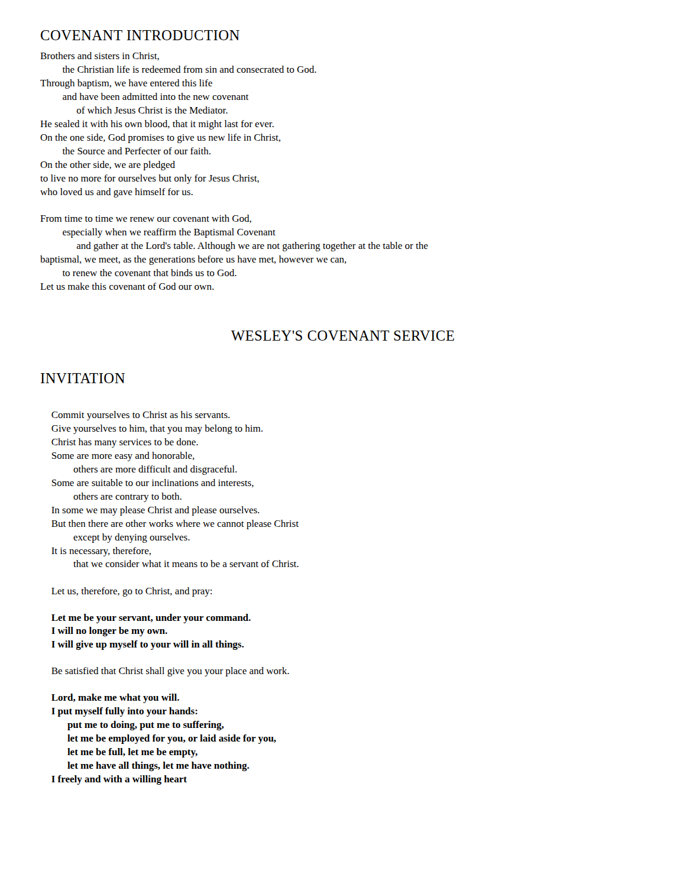COVENANT INTRODUCTION
Brothers and sisters in Christ,
the Christian life is redeemed from sin and consecrated to God. Through baptism, we have entered this life
and have been admitted into the new covenant of which Jesus Christ is the Mediator. He sealed it with his own blood, that it might last for ever.
On the one side, God promises to give us new life in Christ,
the Source and Perfecter of our faith. On the other side, we are pledged
to live no more for ourselves but only for Jesus Christ,
who loved us and gave himself for us.
From time to time we renew our covenant with God,
especially when we reaffirm the Baptismal Covenant and gather at the Lord's table. Although we are not gathering together at the table or the baptismal, we meet, as the generations before us have met, however we can,
to renew the covenant that binds us to God. Let us make this covenant of God our own.
WESLEY'S COVENANT SERVICE
INVITATION
Commit yourselves to Christ as his servants.
Give yourselves to him, that you may belong to him.
Christ has many services to be done.
Some are more easy and honorable,
others are more difficult and disgraceful. Some are suitable to our inclinations and interests,
others are contrary to both. In some we may please Christ and please ourselves.
But then there are other works where we cannot please Christ
except by denying ourselves. It is necessary, therefore,
that we consider what it means to be a servant of Christ.
Let us, therefore, go to Christ, and pray:
Let me be your servant, under your command.
I will no longer be my own.
I will give up myself to your will in all things.
Be satisfied that Christ shall give you your place and work.
Lord, make me what you will.
I put myself fully into your hands:
put me to doing, put me to suffering, let me be employed for you, or laid aside for you, let me be full, let me be empty, let me have all things, let me have nothing. I freely and with a willing heart